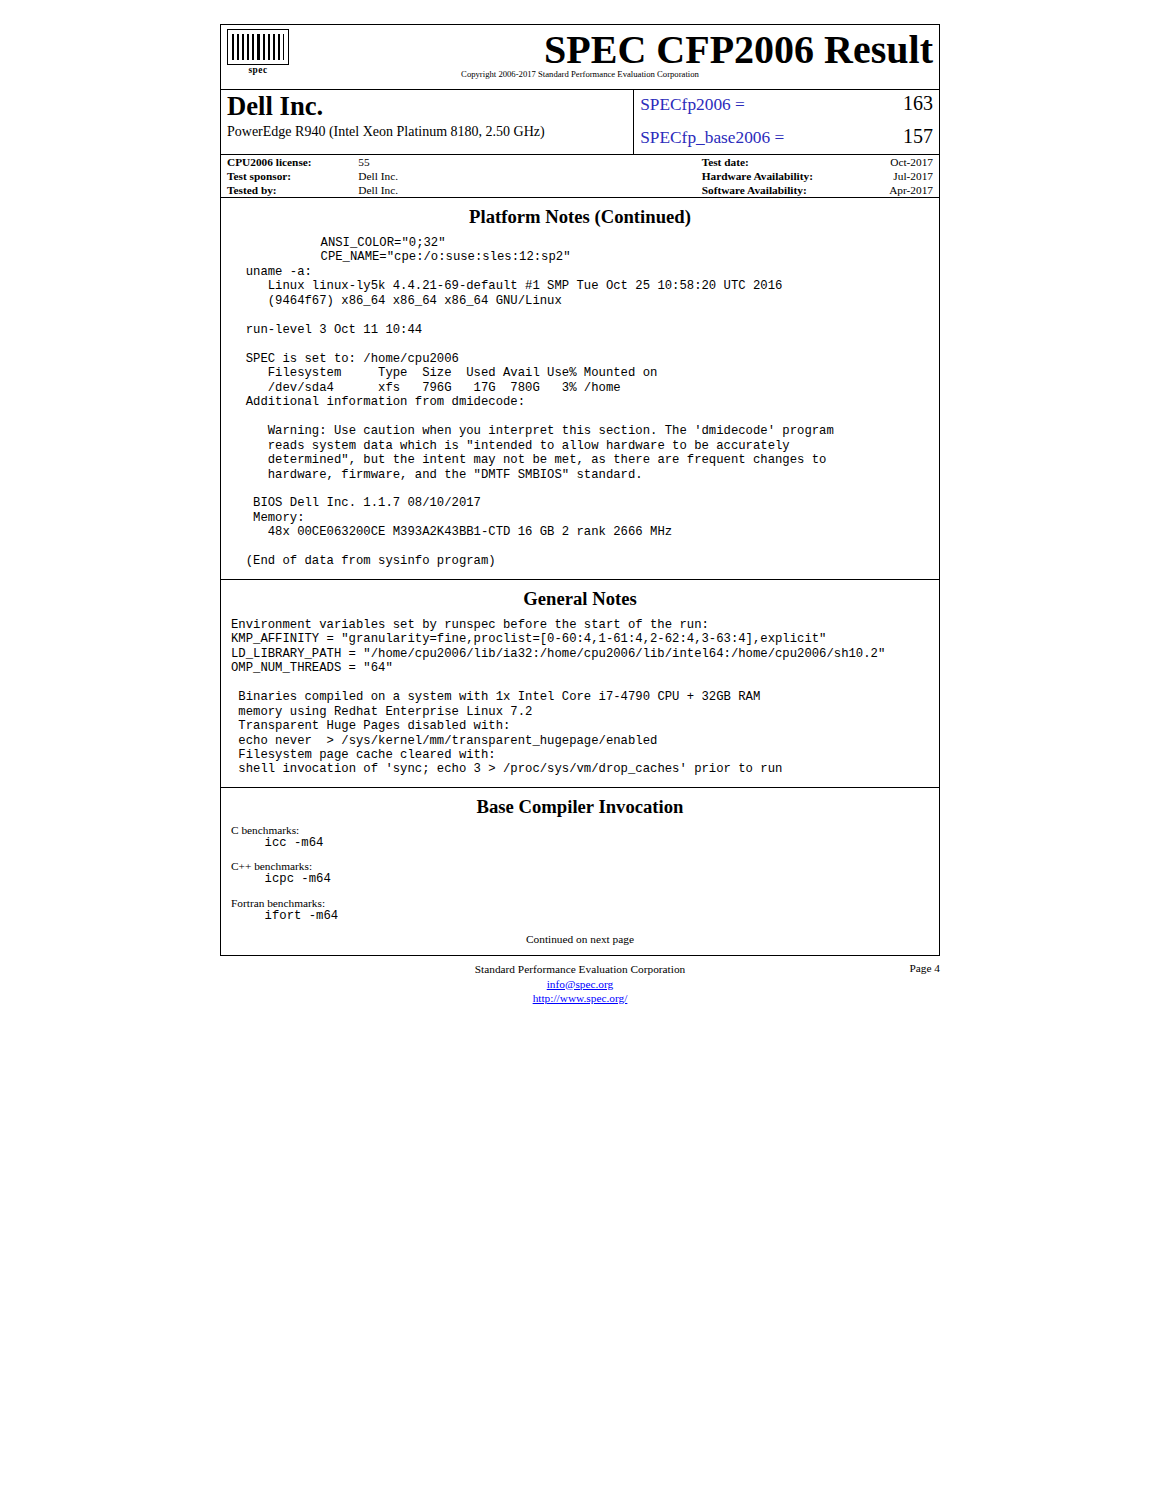spec
SPEC CFP2006 Result
Copyright 2006-2017 Standard Performance Evaluation Corporation
Dell Inc.
PowerEdge R940 (Intel Xeon Platinum 8180, 2.50 GHz)
SPECfp2006 =163
SPECfp_base2006 =157
| CPU2006 license: | 55 | | Test date: | Oct-2017 |
| Test sponsor: | Dell Inc. | | Hardware Availability: | Jul-2017 |
| Tested by: | Dell Inc. | | Software Availability: | Apr-2017 |
Platform Notes (Continued)
     ANSI_COLOR="0;32"
     CPE_NAME="cpe:/o:suse:sles:12:sp2"
  uname -a:
     Linux linux-ly5k 4.4.21-69-default #1 SMP Tue Oct 25 10:58:20 UTC 2016
     (9464f67) x86_64 x86_64 x86_64 GNU/Linux

  run-level 3 Oct 11 10:44

  SPEC is set to: /home/cpu2006
     Filesystem     Type  Size  Used Avail Use% Mounted on
     /dev/sda4      xfs   796G   17G  780G   3% /home
  Additional information from dmidecode:

     Warning: Use caution when you interpret this section. The 'dmidecode' program
     reads system data which is "intended to allow hardware to be accurately
     determined", but the intent may not be met, as there are frequent changes to
     hardware, firmware, and the "DMTF SMBIOS" standard.

   BIOS Dell Inc. 1.1.7 08/10/2017
   Memory:
     48x 00CE063200CE M393A2K43BB1-CTD 16 GB 2 rank 2666 MHz

  (End of data from sysinfo program)
General Notes
Environment variables set by runspec before the start of the run:
KMP_AFFINITY = "granularity=fine,proclist=[0-60:4,1-61:4,2-62:4,3-63:4],explicit"
LD_LIBRARY_PATH = "/home/cpu2006/lib/ia32:/home/cpu2006/lib/intel64:/home/cpu2006/sh10.2"
OMP_NUM_THREADS = "64"

 Binaries compiled on a system with 1x Intel Core i7-4790 CPU + 32GB RAM
 memory using Redhat Enterprise Linux 7.2
 Transparent Huge Pages disabled with:
 echo never  > /sys/kernel/mm/transparent_hugepage/enabled
 Filesystem page cache cleared with:
 shell invocation of 'sync; echo 3 > /proc/sys/vm/drop_caches' prior to run
Base Compiler Invocation
C benchmarks:
icc -m64
C++ benchmarks:
icpc -m64
Fortran benchmarks:
ifort -m64
Continued on next page
Standard Performance Evaluation Corporation
info@spec.org
http://www.spec.org/
Page 4